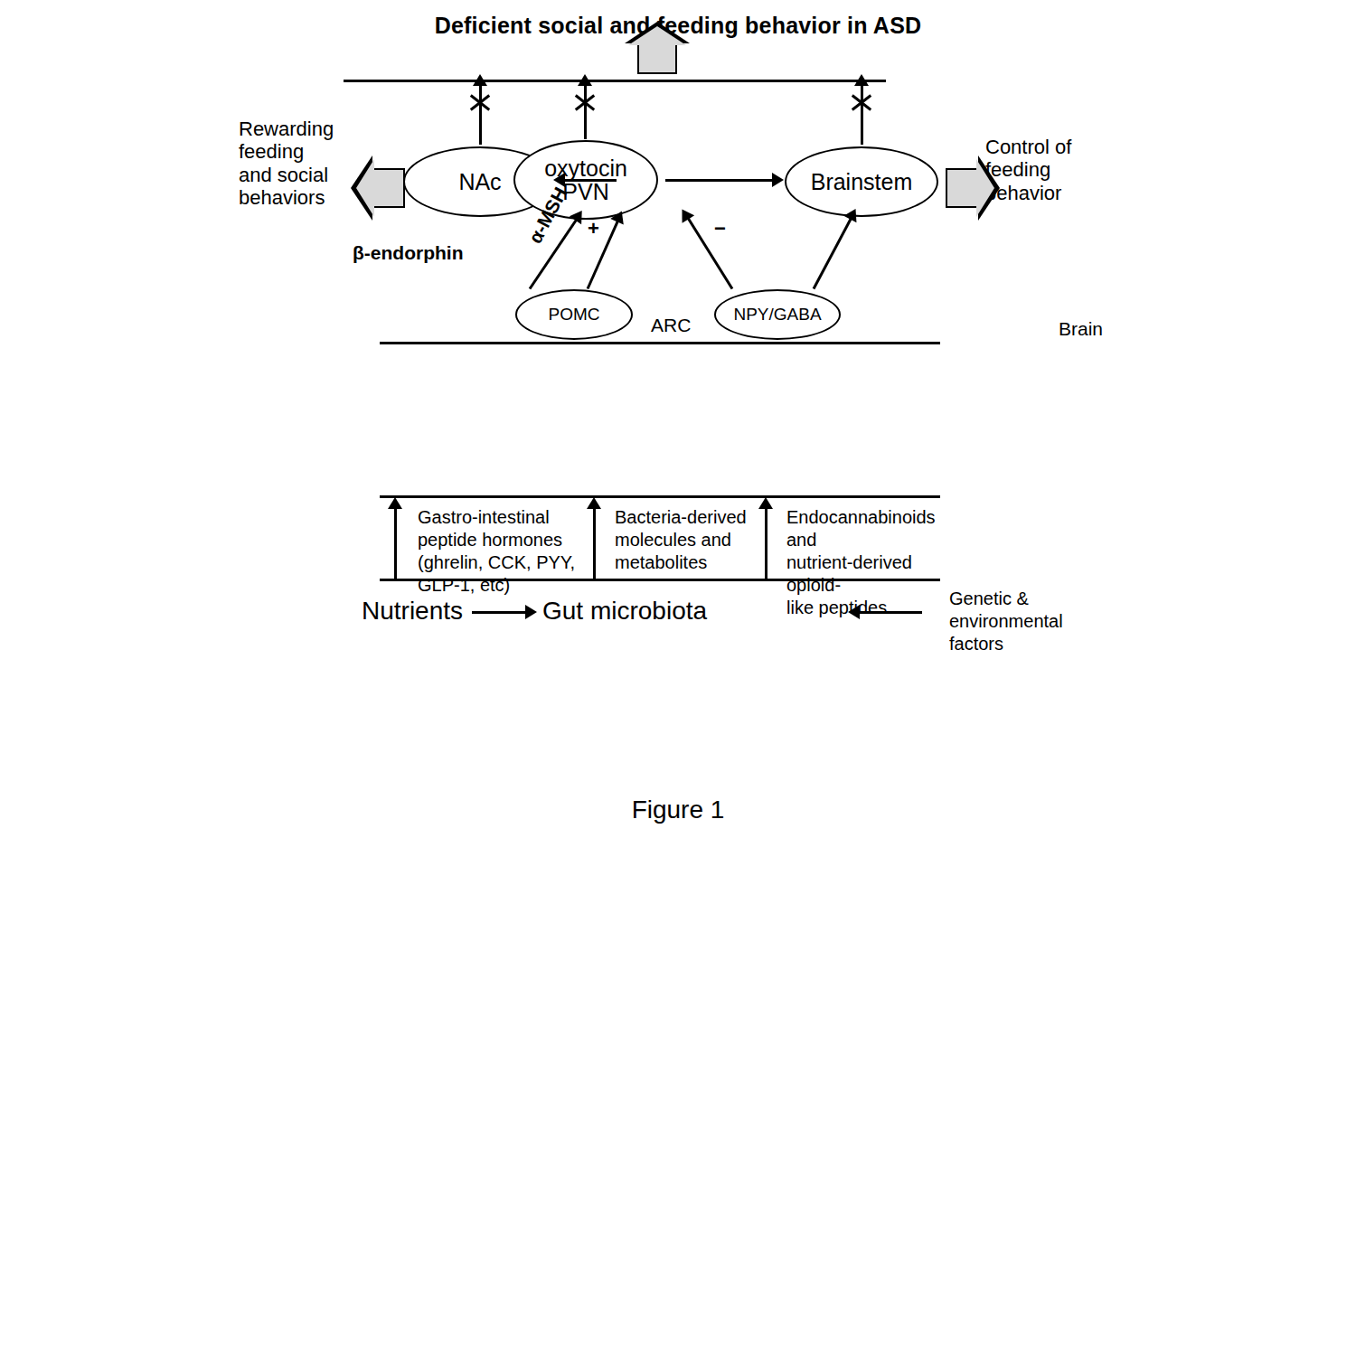Deficient social and feeding behavior in ASD
NAc
oxytocin
PVN
Brainstem
POMC
NPY/GABA
β-endorphin
α-MSH
+
−
Rewarding
feeding
and social
behaviors
Control of
feeding
behavior
ARC
Brain
Gastro-intestinal
peptide hormones
(ghrelin, CCK, PYY,
GLP-1, etc)
Bacteria-derived
molecules and
metabolites
Endocannabinoids and
nutrient-derived opioid-
like peptides
Nutrients
Gut microbiota
Genetic &
environmental
factors
Figure 1